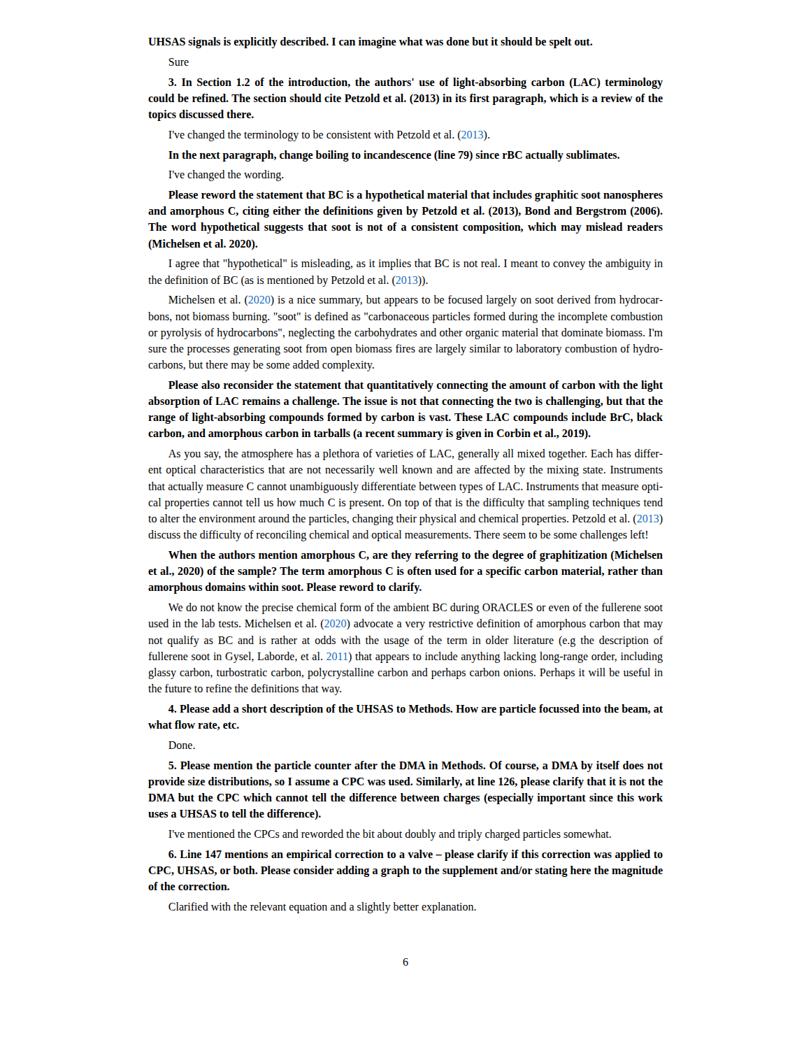UHSAS signals is explicitly described. I can imagine what was done but it should be spelt out.
Sure
3. In Section 1.2 of the introduction, the authors' use of light-absorbing carbon (LAC) terminology could be refined. The section should cite Petzold et al. (2013) in its first paragraph, which is a review of the topics discussed there.
I've changed the terminology to be consistent with Petzold et al. (2013).
In the next paragraph, change boiling to incandescence (line 79) since rBC actually sublimates.
I've changed the wording.
Please reword the statement that BC is a hypothetical material that includes graphitic soot nanospheres and amorphous C, citing either the definitions given by Petzold et al. (2013), Bond and Bergstrom (2006). The word hypothetical suggests that soot is not of a consistent composition, which may mislead readers (Michelsen et al. 2020).
I agree that "hypothetical" is misleading, as it implies that BC is not real. I meant to convey the ambiguity in the definition of BC (as is mentioned by Petzold et al. (2013)).
Michelsen et al. (2020) is a nice summary, but appears to be focused largely on soot derived from hydrocarbons, not biomass burning. "soot" is defined as "carbonaceous particles formed during the incomplete combustion or pyrolysis of hydrocarbons", neglecting the carbohydrates and other organic material that dominate biomass. I'm sure the processes generating soot from open biomass fires are largely similar to laboratory combustion of hydrocarbons, but there may be some added complexity.
Please also reconsider the statement that quantitatively connecting the amount of carbon with the light absorption of LAC remains a challenge. The issue is not that connecting the two is challenging, but that the range of light-absorbing compounds formed by carbon is vast. These LAC compounds include BrC, black carbon, and amorphous carbon in tarballs (a recent summary is given in Corbin et al., 2019).
As you say, the atmosphere has a plethora of varieties of LAC, generally all mixed together. Each has different optical characteristics that are not necessarily well known and are affected by the mixing state. Instruments that actually measure C cannot unambiguously differentiate between types of LAC. Instruments that measure optical properties cannot tell us how much C is present. On top of that is the difficulty that sampling techniques tend to alter the environment around the particles, changing their physical and chemical properties. Petzold et al. (2013) discuss the difficulty of reconciling chemical and optical measurements. There seem to be some challenges left!
When the authors mention amorphous C, are they referring to the degree of graphitization (Michelsen et al., 2020) of the sample? The term amorphous C is often used for a specific carbon material, rather than amorphous domains within soot. Please reword to clarify.
We do not know the precise chemical form of the ambient BC during ORACLES or even of the fullerene soot used in the lab tests. Michelsen et al. (2020) advocate a very restrictive definition of amorphous carbon that may not qualify as BC and is rather at odds with the usage of the term in older literature (e.g the description of fullerene soot in Gysel, Laborde, et al. 2011) that appears to include anything lacking long-range order, including glassy carbon, turbostratic carbon, polycrystalline carbon and perhaps carbon onions. Perhaps it will be useful in the future to refine the definitions that way.
4. Please add a short description of the UHSAS to Methods. How are particle focussed into the beam, at what flow rate, etc.
Done.
5. Please mention the particle counter after the DMA in Methods. Of course, a DMA by itself does not provide size distributions, so I assume a CPC was used. Similarly, at line 126, please clarify that it is not the DMA but the CPC which cannot tell the difference between charges (especially important since this work uses a UHSAS to tell the difference).
I've mentioned the CPCs and reworded the bit about doubly and triply charged particles somewhat.
6. Line 147 mentions an empirical correction to a valve – please clarify if this correction was applied to CPC, UHSAS, or both. Please consider adding a graph to the supplement and/or stating here the magnitude of the correction.
Clarified with the relevant equation and a slightly better explanation.
6